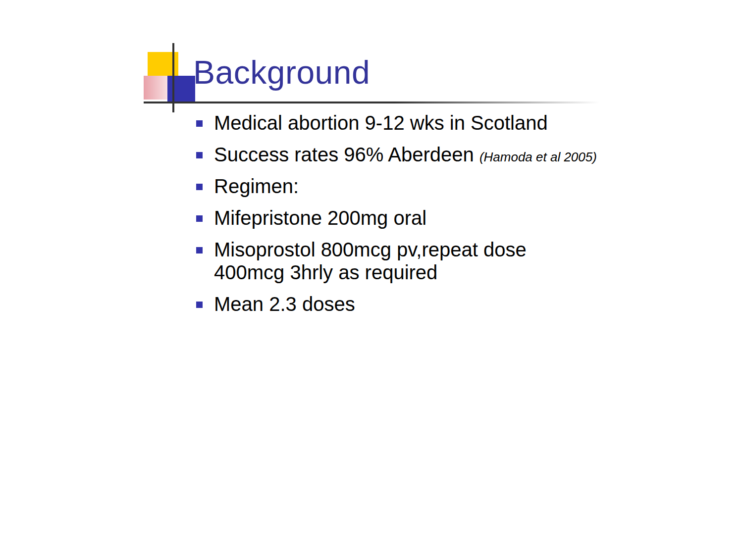Background
Medical abortion 9-12 wks in Scotland
Success rates 96% Aberdeen (Hamoda et al 2005)
Regimen:
Mifepristone 200mg oral
Misoprostol 800mcg pv,repeat dose 400mcg 3hrly as required
Mean 2.3 doses